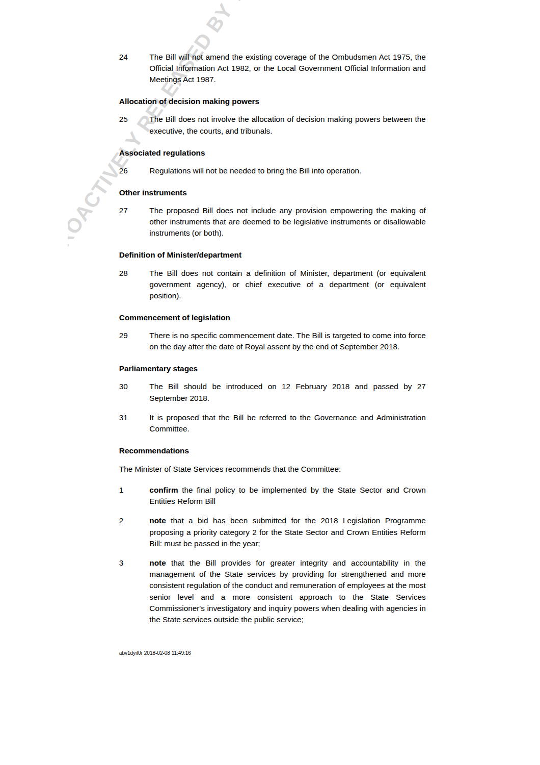PROACTIVELY RELEASED BY THE MINISTER OF STATE SERVICES
24
The Bill will not amend the existing coverage of the Ombudsmen Act 1975, the Official Information Act 1982, or the Local Government Official Information and Meetings Act 1987.
Allocation of decision making powers
25
The Bill does not involve the allocation of decision making powers between the executive, the courts, and tribunals.
Associated regulations
26
Regulations will not be needed to bring the Bill into operation.
Other instruments
27
The proposed Bill does not include any provision empowering the making of other instruments that are deemed to be legislative instruments or disallowable instruments (or both).
Definition of Minister/department
28
The Bill does not contain a definition of Minister, department (or equivalent government agency), or chief executive of a department (or equivalent position).
Commencement of legislation
29
There is no specific commencement date. The Bill is targeted to come into force on the day after the date of Royal assent by the end of September 2018.
Parliamentary stages
30
The Bill should be introduced on 12 February 2018 and passed by 27 September 2018.
31
It is proposed that the Bill be referred to the Governance and Administration Committee.
Recommendations
The Minister of State Services recommends that the Committee:
1
confirm the final policy to be implemented by the State Sector and Crown Entities Reform Bill
2
note that a bid has been submitted for the 2018 Legislation Programme proposing a priority category 2 for the State Sector and Crown Entities Reform Bill: must be passed in the year;
3
note that the Bill provides for greater integrity and accountability in the management of the State services by providing for strengthened and more consistent regulation of the conduct and remuneration of employees at the most senior level and a more consistent approach to the State Services Commissioner's investigatory and inquiry powers when dealing with agencies in the State services outside the public service;
abv1dyif0r 2018-02-08 11:49:16